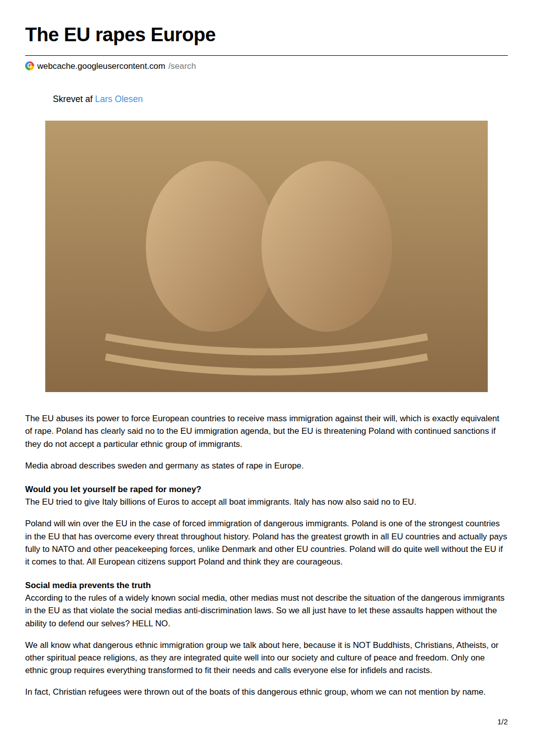The EU rapes Europe
webcache.googleusercontent.com/search
Skrevet af Lars Olesen
The EU abuses its power to force European countries to receive mass immigration against their will, which is exactly equivalent of rape. Poland has clearly said no to the EU immigration agenda, but the EU is threatening Poland with continued sanctions if they do not accept a particular ethnic group of immigrants.
Media abroad describes sweden and germany as states of rape in Europe.
Would you let yourself be raped for money?
The EU tried to give Italy billions of Euros to accept all boat immigrants. Italy has now also said no to EU.
Poland will win over the EU in the case of forced immigration of dangerous immigrants. Poland is one of the strongest countries in the EU that has overcome every threat throughout history. Poland has the greatest growth in all EU countries and actually pays fully to NATO and other peacekeeping forces, unlike Denmark and other EU countries. Poland will do quite well without the EU if it comes to that. All European citizens support Poland and think they are courageous.
Social media prevents the truth
According to the rules of a widely known social media, other medias must not describe the situation of the dangerous immigrants in the EU as that violate the social medias anti-discrimination laws. So we all just have to let these assaults happen without the ability to defend our selves? HELL NO.
We all know what dangerous ethnic immigration group we talk about here, because it is NOT Buddhists, Christians, Atheists, or other spiritual peace religions, as they are integrated quite well into our society and culture of peace and freedom. Only one ethnic group requires everything transformed to fit their needs and calls everyone else for infidels and racists.
In fact, Christian refugees were thrown out of the boats of this dangerous ethnic group, whom we can not mention by name.
1/2